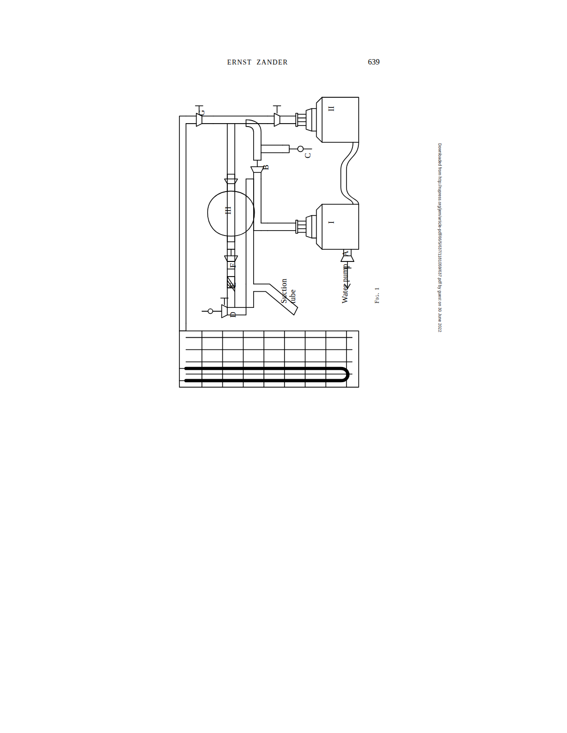ERNST ZANDER 639
G B C D E F A II I III Suction
tube Water pump
Fig. 1
Downloaded from http://rupress.org/jem/article-pdf/66/5/637/1181059/637.pdf by guest on 30 June 2022